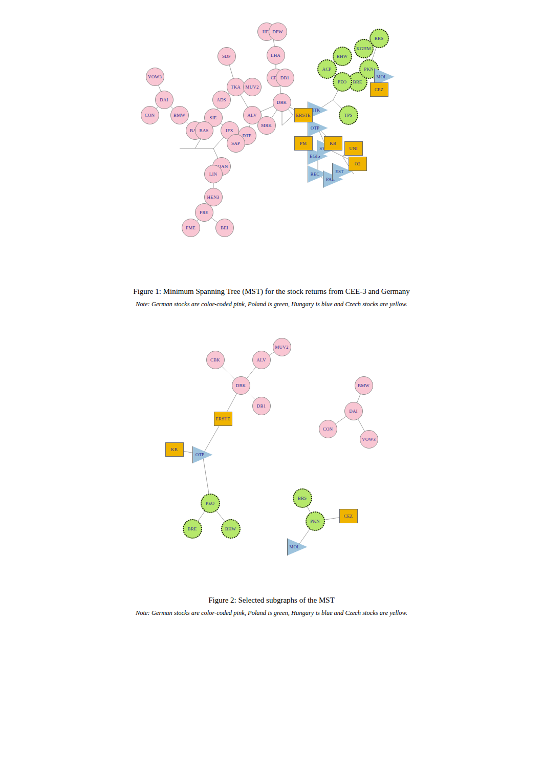HEI
DPW
LHA
SDF
VOW3
CBK
DB1
TKA
MUV2
DAI
ADS
DBK
CON
BMW
SIE
ALV
BAY
BAS
IFX
DTE
MRK
SAP
EOAN
LIN
HEN3
FRE
FME
BEI
BRS
KGHM
BHW
ACP
BRE
PKN
PEO
TPS
MOL
MTK
OTP
EGIS
SYN
REC
PAE
EST
CEZ
ERSTE
PM
KB
UNI
O2
Figure 1: Minimum Spanning Tree (MST) for the stock returns from CEE-3 and Germany Note: German stocks are color-coded pink, Poland is green, Hungary is blue and Czech stocks are yellow.
CBK
ALV
MUV2
DBK
DB1
ERSTE
OTP
KB
PEO
BRE
BHW
BMW
DAI
CON
VOW3
BRS
PKN
CEZ
MOL
Figure 2: Selected subgraphs of the MST Note: German stocks are color-coded pink, Poland is green, Hungary is blue and Czech stocks are yellow.